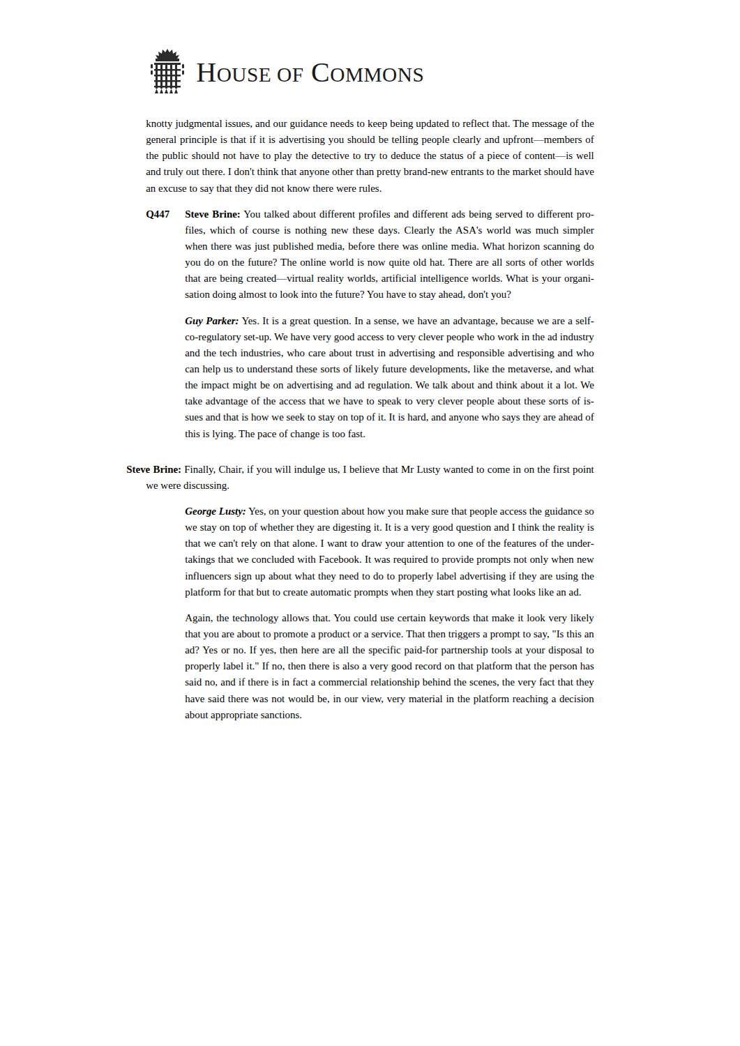HOUSE OF COMMONS
knotty judgmental issues, and our guidance needs to keep being updated to reflect that. The message of the general principle is that if it is advertising you should be telling people clearly and upfront—members of the public should not have to play the detective to try to deduce the status of a piece of content—is well and truly out there. I don't think that anyone other than pretty brand-new entrants to the market should have an excuse to say that they did not know there were rules.
Q447
Steve Brine: You talked about different profiles and different ads being served to different profiles, which of course is nothing new these days. Clearly the ASA's world was much simpler when there was just published media, before there was online media. What horizon scanning do you do on the future? The online world is now quite old hat. There are all sorts of other worlds that are being created—virtual reality worlds, artificial intelligence worlds. What is your organisation doing almost to look into the future? You have to stay ahead, don't you?
Guy Parker: Yes. It is a great question. In a sense, we have an advantage, because we are a self-co-regulatory set-up. We have very good access to very clever people who work in the ad industry and the tech industries, who care about trust in advertising and responsible advertising and who can help us to understand these sorts of likely future developments, like the metaverse, and what the impact might be on advertising and ad regulation. We talk about and think about it a lot. We take advantage of the access that we have to speak to very clever people about these sorts of issues and that is how we seek to stay on top of it. It is hard, and anyone who says they are ahead of this is lying. The pace of change is too fast.
Steve Brine: Finally, Chair, if you will indulge us, I believe that Mr Lusty wanted to come in on the first point we were discussing.
George Lusty: Yes, on your question about how you make sure that people access the guidance so we stay on top of whether they are digesting it. It is a very good question and I think the reality is that we can't rely on that alone. I want to draw your attention to one of the features of the undertakings that we concluded with Facebook. It was required to provide prompts not only when new influencers sign up about what they need to do to properly label advertising if they are using the platform for that but to create automatic prompts when they start posting what looks like an ad.
Again, the technology allows that. You could use certain keywords that make it look very likely that you are about to promote a product or a service. That then triggers a prompt to say, "Is this an ad? Yes or no. If yes, then here are all the specific paid-for partnership tools at your disposal to properly label it." If no, then there is also a very good record on that platform that the person has said no, and if there is in fact a commercial relationship behind the scenes, the very fact that they have said there was not would be, in our view, very material in the platform reaching a decision about appropriate sanctions.